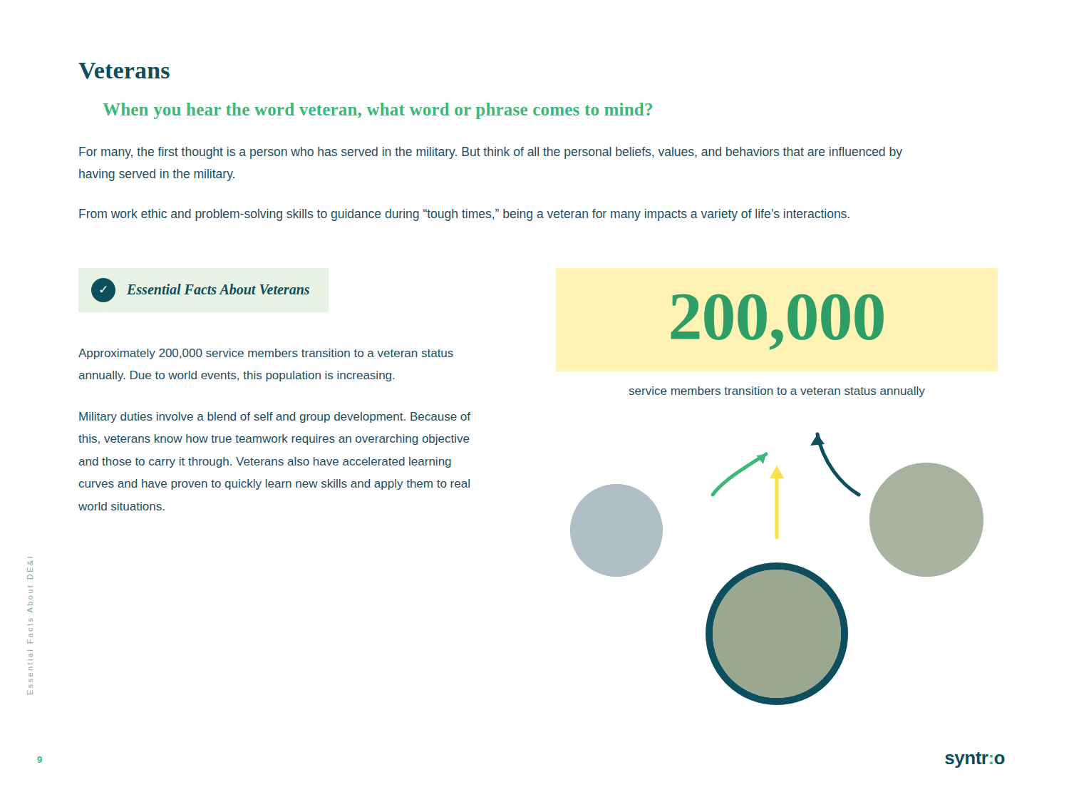Veterans
When you hear the word veteran, what word or phrase comes to mind?
For many, the first thought is a person who has served in the military. But think of all the personal beliefs, values, and behaviors that are influenced by having served in the military.
From work ethic and problem-solving skills to guidance during “tough times,” being a veteran for many impacts a variety of life’s interactions.
✓ Essential Facts About Veterans
Approximately 200,000 service members transition to a veteran status annually. Due to world events, this population is increasing.
Military duties involve a blend of self and group development. Because of this, veterans know how true teamwork requires an overarching objective and those to carry it through. Veterans also have accelerated learning curves and have proven to quickly learn new skills and apply them to real world situations.
200,000
service members transition to a veteran status annually
Essential Facts About DE&I
9
syntr: o